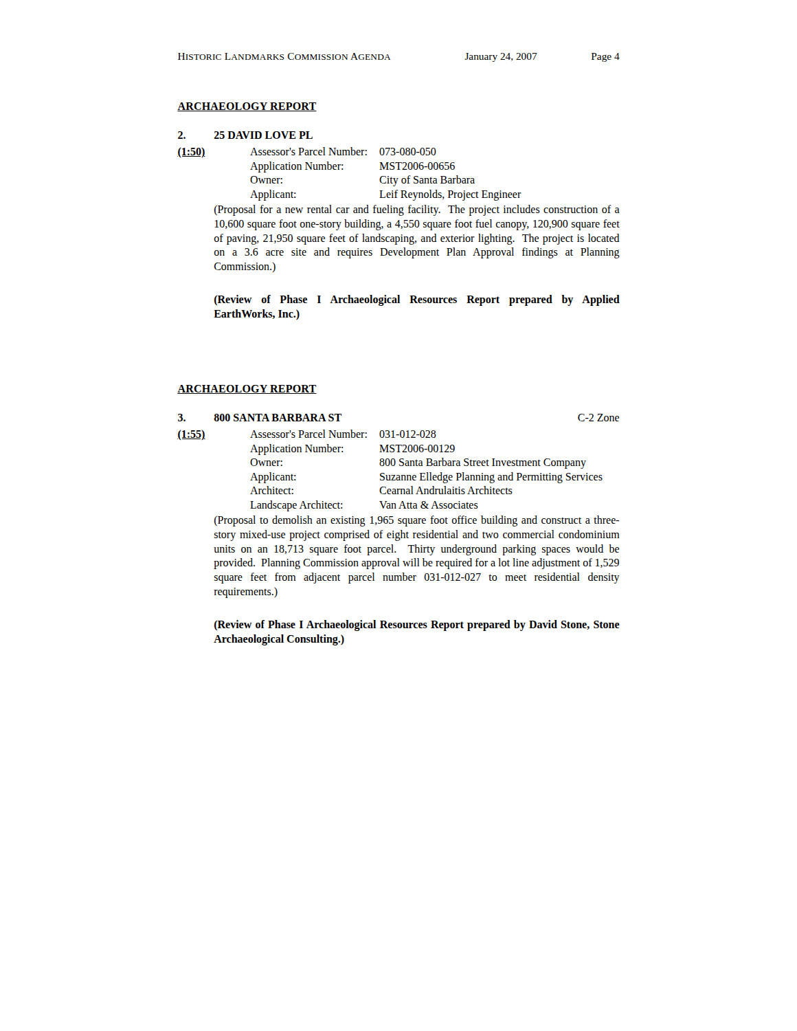HISTORIC LANDMARKS COMMISSION AGENDA
January 24, 2007
Page 4
ARCHAEOLOGY REPORT
2.
25 DAVID LOVE PL
(1:50)
| Assessor's Parcel Number: | 073-080-050 |
| Application Number: | MST2006-00656 |
| Owner: | City of Santa Barbara |
| Applicant: | Leif Reynolds, Project Engineer |
(Proposal for a new rental car and fueling facility. The project includes construction of a 10,600 square foot one-story building, a 4,550 square foot fuel canopy, 120,900 square feet of paving, 21,950 square feet of landscaping, and exterior lighting. The project is located on a 3.6 acre site and requires Development Plan Approval findings at Planning Commission.)
(Review of Phase I Archaeological Resources Report prepared by Applied EarthWorks, Inc.)
ARCHAEOLOGY REPORT
3.
800 SANTA BARBARA ST
C-2 Zone
(1:55)
| Assessor's Parcel Number: | 031-012-028 |
| Application Number: | MST2006-00129 |
| Owner: | 800 Santa Barbara Street Investment Company |
| Applicant: | Suzanne Elledge Planning and Permitting Services |
| Architect: | Cearnal Andrulaitis Architects |
| Landscape Architect: | Van Atta & Associates |
(Proposal to demolish an existing 1,965 square foot office building and construct a three-story mixed-use project comprised of eight residential and two commercial condominium units on an 18,713 square foot parcel. Thirty underground parking spaces would be provided. Planning Commission approval will be required for a lot line adjustment of 1,529 square feet from adjacent parcel number 031-012-027 to meet residential density requirements.)
(Review of Phase I Archaeological Resources Report prepared by David Stone, Stone Archaeological Consulting.)